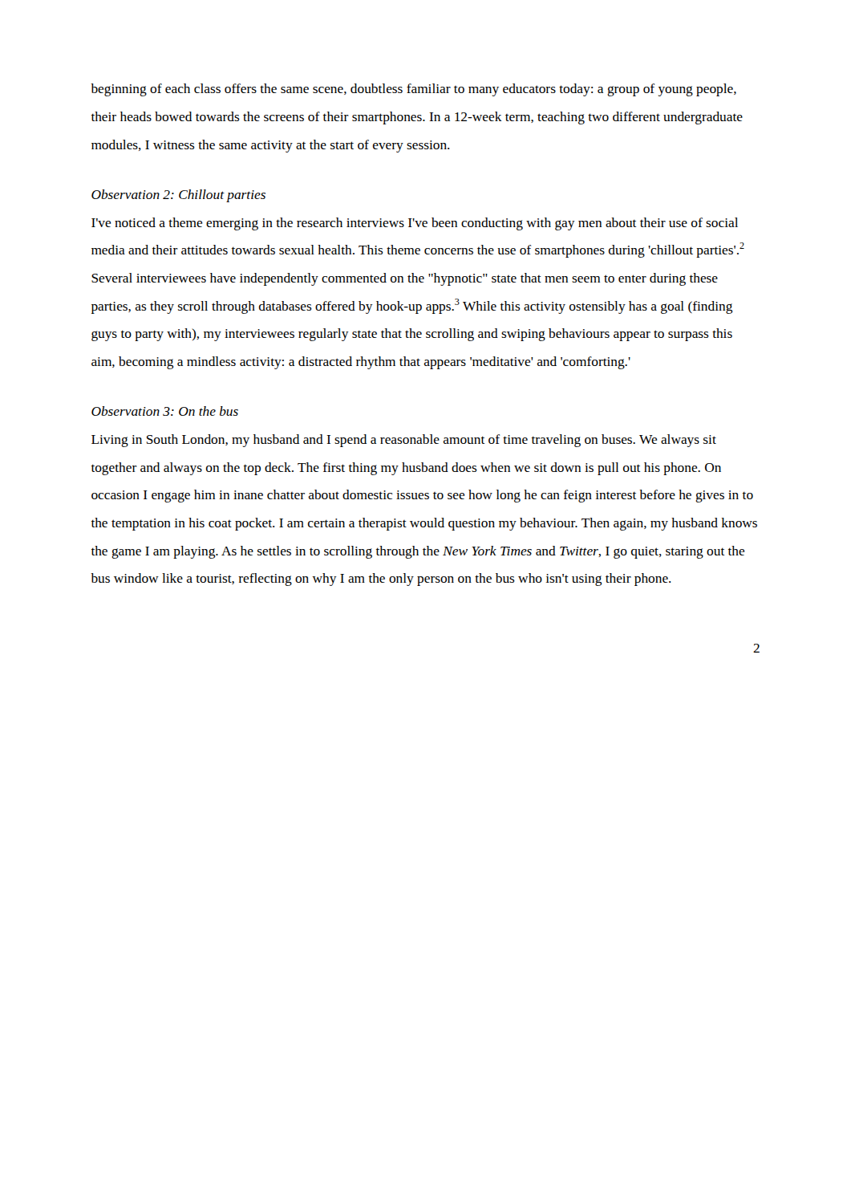beginning of each class offers the same scene, doubtless familiar to many educators today: a group of young people, their heads bowed towards the screens of their smartphones. In a 12-week term, teaching two different undergraduate modules, I witness the same activity at the start of every session.
Observation 2: Chillout parties
I've noticed a theme emerging in the research interviews I've been conducting with gay men about their use of social media and their attitudes towards sexual health. This theme concerns the use of smartphones during 'chillout parties'.2 Several interviewees have independently commented on the "hypnotic" state that men seem to enter during these parties, as they scroll through databases offered by hook-up apps.3 While this activity ostensibly has a goal (finding guys to party with), my interviewees regularly state that the scrolling and swiping behaviours appear to surpass this aim, becoming a mindless activity: a distracted rhythm that appears 'meditative' and 'comforting.'
Observation 3: On the bus
Living in South London, my husband and I spend a reasonable amount of time traveling on buses. We always sit together and always on the top deck. The first thing my husband does when we sit down is pull out his phone. On occasion I engage him in inane chatter about domestic issues to see how long he can feign interest before he gives in to the temptation in his coat pocket. I am certain a therapist would question my behaviour. Then again, my husband knows the game I am playing. As he settles in to scrolling through the New York Times and Twitter, I go quiet, staring out the bus window like a tourist, reflecting on why I am the only person on the bus who isn't using their phone.
2